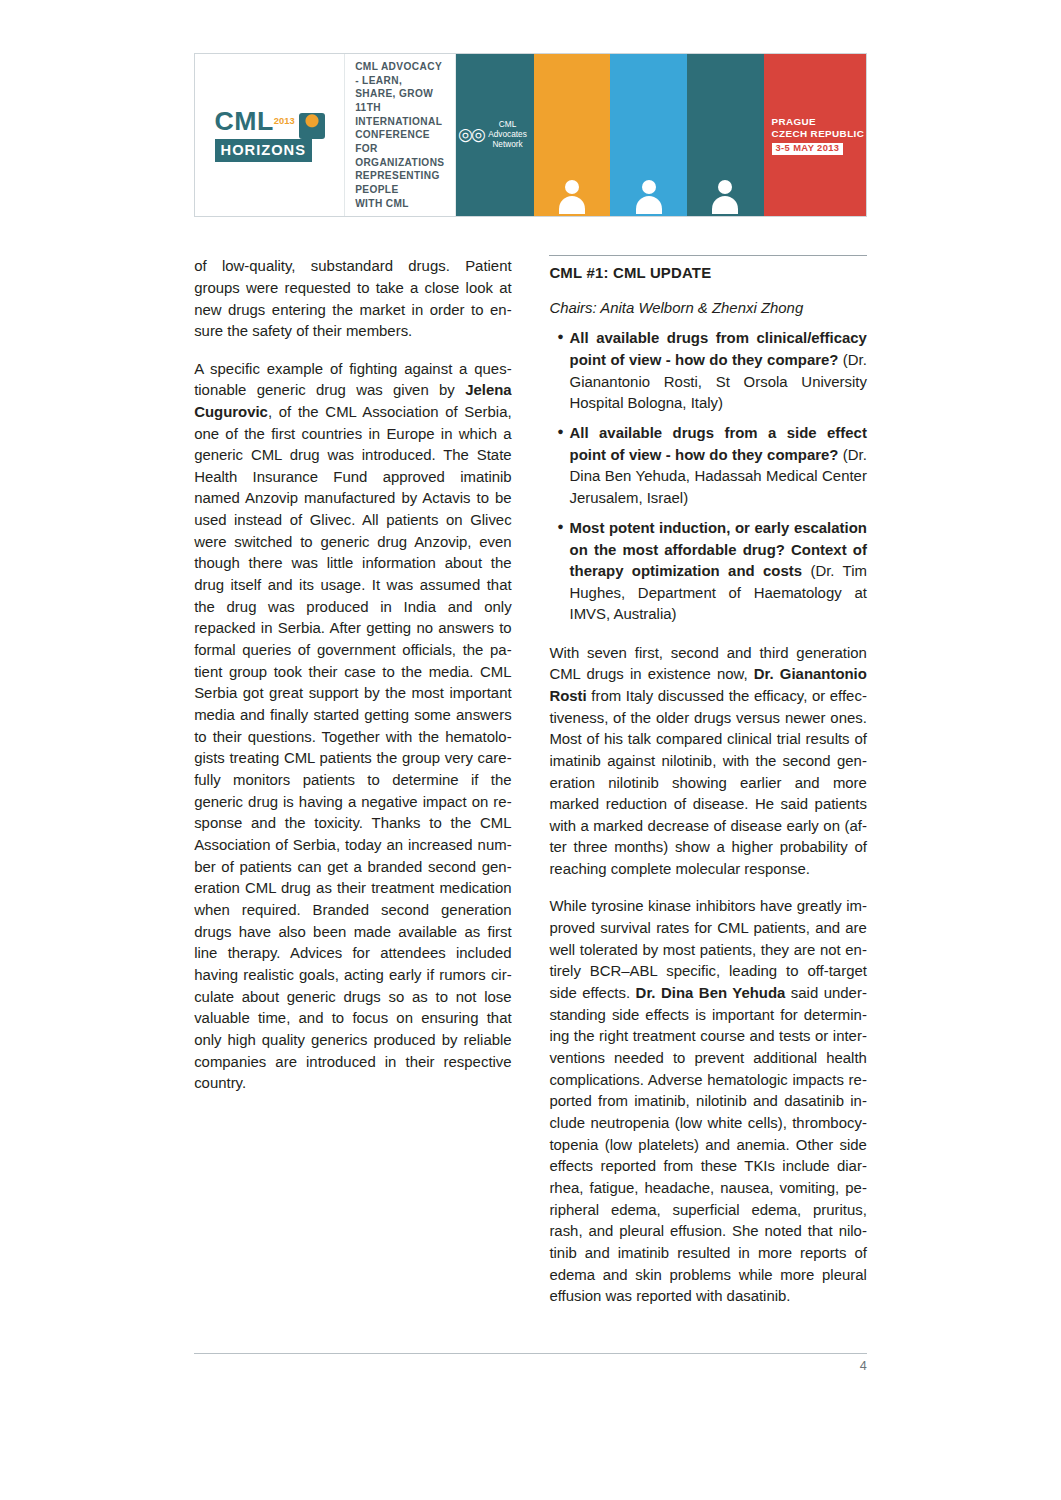CML 2013
HORIZONS
CML ADVOCACY - LEARN, SHARE, GROW
11TH INTERNATIONAL CONFERENCE FOR
ORGANIZATIONS REPRESENTING PEOPLE
WITH CML
◎◎ CML Advocates
Network
PRAGUE
CZECH REPUBLIC 3-5 MAY 2013
of low-quality, substandard drugs. Patient groups were requested to take a close look at new drugs entering the market in order to ensure the safety of their members.
A specific example of fighting against a questionable generic drug was given by Jelena Cugurovic, of the CML Association of Serbia, one of the first countries in Europe in which a generic CML drug was introduced. The State Health Insurance Fund approved imatinib named Anzovip manufactured by Actavis to be used instead of Glivec. All patients on Glivec were switched to generic drug Anzovip, even though there was little information about the drug itself and its usage. It was assumed that the drug was produced in India and only repacked in Serbia. After getting no answers to formal queries of government officials, the patient group took their case to the media. CML Serbia got great support by the most important media and finally started getting some answers to their questions. Together with the hematologists treating CML patients the group very carefully monitors patients to determine if the generic drug is having a negative impact on response and the toxicity. Thanks to the CML Association of Serbia, today an increased number of patients can get a branded second generation CML drug as their treatment medication when required. Branded second generation drugs have also been made available as first line therapy. Advices for attendees included having realistic goals, acting early if rumors circulate about generic drugs so as to not lose valuable time, and to focus on ensuring that only high quality generics produced by reliable companies are introduced in their respective country.
CML #1: CML UPDATE
Chairs: Anita Welborn & Zhenxi Zhong
All available drugs from clinical/efficacy point of view - how do they compare? (Dr. Gianantonio Rosti, St Orsola University Hospital Bologna, Italy)
All available drugs from a side effect point of view - how do they compare? (Dr. Dina Ben Yehuda, Hadassah Medical Center Jerusalem, Israel)
Most potent induction, or early escalation on the most affordable drug? Context of therapy optimization and costs (Dr. Tim Hughes, Department of Haematology at IMVS, Australia)
With seven first, second and third generation CML drugs in existence now, Dr. Gianantonio Rosti from Italy discussed the efficacy, or effectiveness, of the older drugs versus newer ones. Most of his talk compared clinical trial results of imatinib against nilotinib, with the second generation nilotinib showing earlier and more marked reduction of disease. He said patients with a marked decrease of disease early on (after three months) show a higher probability of reaching complete molecular response.
While tyrosine kinase inhibitors have greatly improved survival rates for CML patients, and are well tolerated by most patients, they are not entirely BCR–ABL specific, leading to off-target side effects. Dr. Dina Ben Yehuda said understanding side effects is important for determining the right treatment course and tests or interventions needed to prevent additional health complications. Adverse hematologic impacts reported from imatinib, nilotinib and dasatinib include neutropenia (low white cells), thrombocytopenia (low platelets) and anemia. Other side effects reported from these TKIs include diarrhea, fatigue, headache, nausea, vomiting, peripheral edema, superficial edema, pruritus, rash, and pleural effusion. She noted that nilotinib and imatinib resulted in more reports of edema and skin problems while more pleural effusion was reported with dasatinib.
4